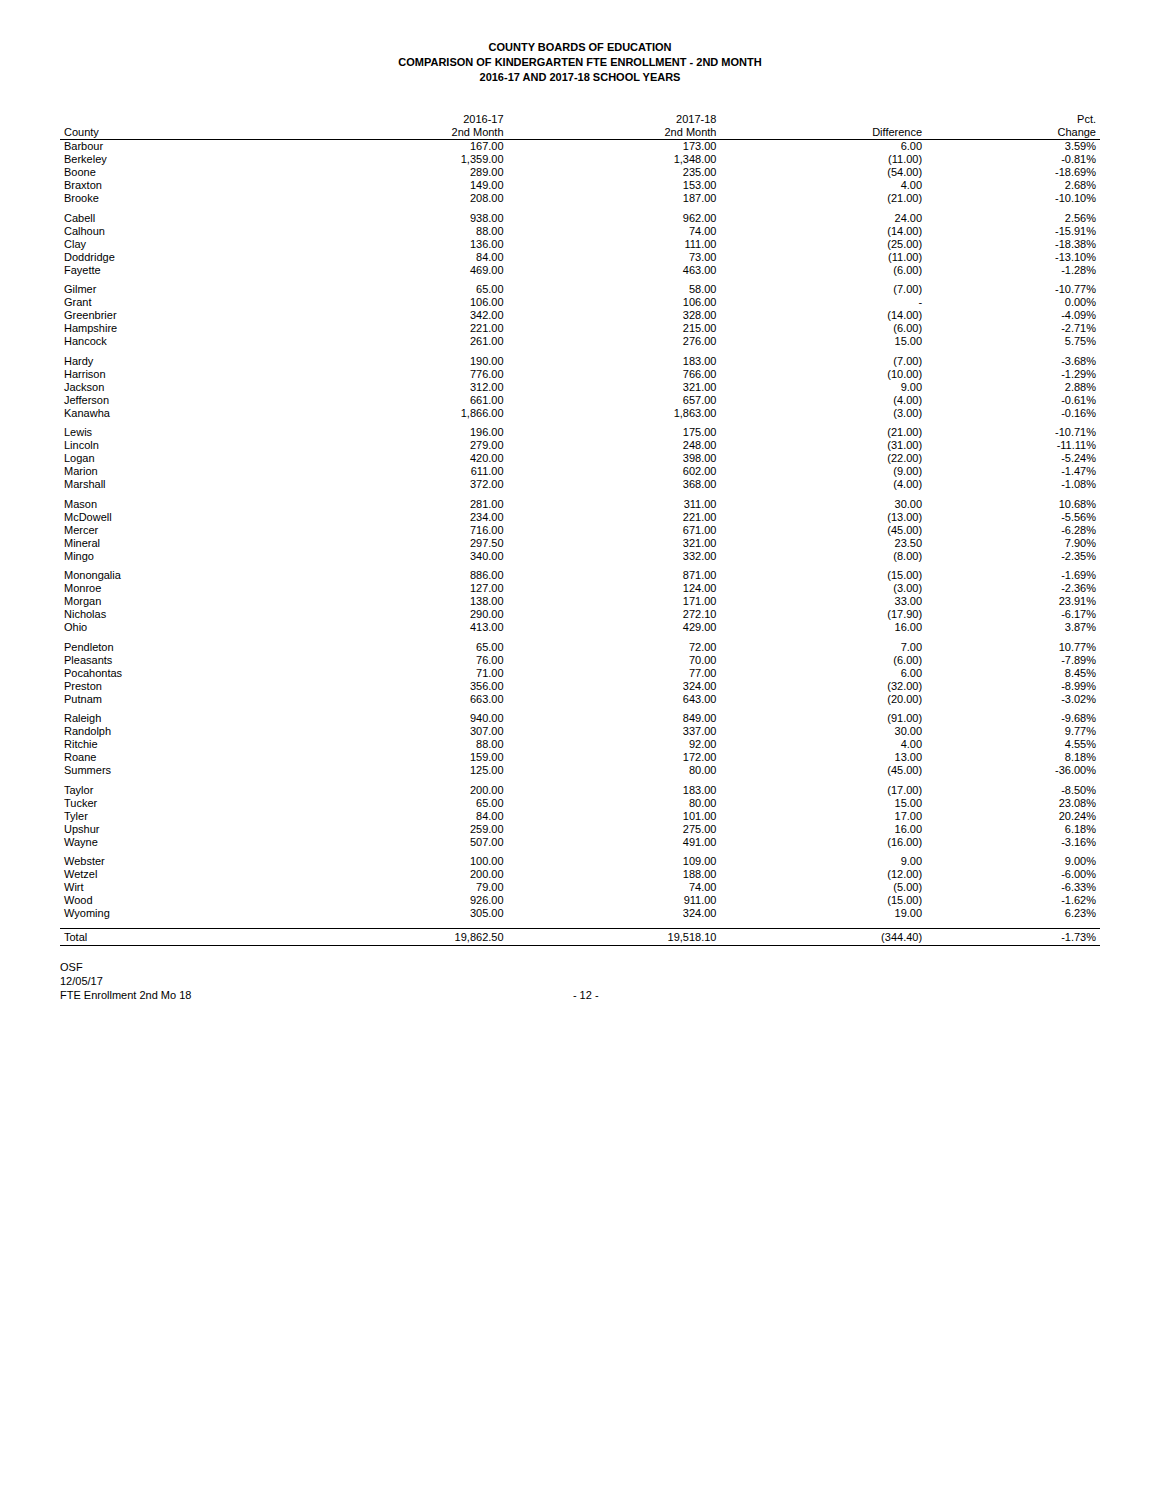COUNTY BOARDS OF EDUCATION
COMPARISON OF KINDERGARTEN FTE ENROLLMENT - 2ND MONTH
2016-17 AND 2017-18 SCHOOL YEARS
| | 2016-17 | 2017-18 | | Pct. |
| --- | --- | --- | --- | --- |
| County | 2nd Month | 2nd Month | Difference | Change |
| Barbour | 167.00 | 173.00 | 6.00 | 3.59% |
| Berkeley | 1,359.00 | 1,348.00 | (11.00) | -0.81% |
| Boone | 289.00 | 235.00 | (54.00) | -18.69% |
| Braxton | 149.00 | 153.00 | 4.00 | 2.68% |
| Brooke | 208.00 | 187.00 | (21.00) | -10.10% |
| Cabell | 938.00 | 962.00 | 24.00 | 2.56% |
| Calhoun | 88.00 | 74.00 | (14.00) | -15.91% |
| Clay | 136.00 | 111.00 | (25.00) | -18.38% |
| Doddridge | 84.00 | 73.00 | (11.00) | -13.10% |
| Fayette | 469.00 | 463.00 | (6.00) | -1.28% |
| Gilmer | 65.00 | 58.00 | (7.00) | -10.77% |
| Grant | 106.00 | 106.00 | - | 0.00% |
| Greenbrier | 342.00 | 328.00 | (14.00) | -4.09% |
| Hampshire | 221.00 | 215.00 | (6.00) | -2.71% |
| Hancock | 261.00 | 276.00 | 15.00 | 5.75% |
| Hardy | 190.00 | 183.00 | (7.00) | -3.68% |
| Harrison | 776.00 | 766.00 | (10.00) | -1.29% |
| Jackson | 312.00 | 321.00 | 9.00 | 2.88% |
| Jefferson | 661.00 | 657.00 | (4.00) | -0.61% |
| Kanawha | 1,866.00 | 1,863.00 | (3.00) | -0.16% |
| Lewis | 196.00 | 175.00 | (21.00) | -10.71% |
| Lincoln | 279.00 | 248.00 | (31.00) | -11.11% |
| Logan | 420.00 | 398.00 | (22.00) | -5.24% |
| Marion | 611.00 | 602.00 | (9.00) | -1.47% |
| Marshall | 372.00 | 368.00 | (4.00) | -1.08% |
| Mason | 281.00 | 311.00 | 30.00 | 10.68% |
| McDowell | 234.00 | 221.00 | (13.00) | -5.56% |
| Mercer | 716.00 | 671.00 | (45.00) | -6.28% |
| Mineral | 297.50 | 321.00 | 23.50 | 7.90% |
| Mingo | 340.00 | 332.00 | (8.00) | -2.35% |
| Monongalia | 886.00 | 871.00 | (15.00) | -1.69% |
| Monroe | 127.00 | 124.00 | (3.00) | -2.36% |
| Morgan | 138.00 | 171.00 | 33.00 | 23.91% |
| Nicholas | 290.00 | 272.10 | (17.90) | -6.17% |
| Ohio | 413.00 | 429.00 | 16.00 | 3.87% |
| Pendleton | 65.00 | 72.00 | 7.00 | 10.77% |
| Pleasants | 76.00 | 70.00 | (6.00) | -7.89% |
| Pocahontas | 71.00 | 77.00 | 6.00 | 8.45% |
| Preston | 356.00 | 324.00 | (32.00) | -8.99% |
| Putnam | 663.00 | 643.00 | (20.00) | -3.02% |
| Raleigh | 940.00 | 849.00 | (91.00) | -9.68% |
| Randolph | 307.00 | 337.00 | 30.00 | 9.77% |
| Ritchie | 88.00 | 92.00 | 4.00 | 4.55% |
| Roane | 159.00 | 172.00 | 13.00 | 8.18% |
| Summers | 125.00 | 80.00 | (45.00) | -36.00% |
| Taylor | 200.00 | 183.00 | (17.00) | -8.50% |
| Tucker | 65.00 | 80.00 | 15.00 | 23.08% |
| Tyler | 84.00 | 101.00 | 17.00 | 20.24% |
| Upshur | 259.00 | 275.00 | 16.00 | 6.18% |
| Wayne | 507.00 | 491.00 | (16.00) | -3.16% |
| Webster | 100.00 | 109.00 | 9.00 | 9.00% |
| Wetzel | 200.00 | 188.00 | (12.00) | -6.00% |
| Wirt | 79.00 | 74.00 | (5.00) | -6.33% |
| Wood | 926.00 | 911.00 | (15.00) | -1.62% |
| Wyoming | 305.00 | 324.00 | 19.00 | 6.23% |
| Total | 19,862.50 | 19,518.10 | (344.40) | -1.73% |
OSF
12/05/17
FTE Enrollment 2nd Mo 18
- 12 -